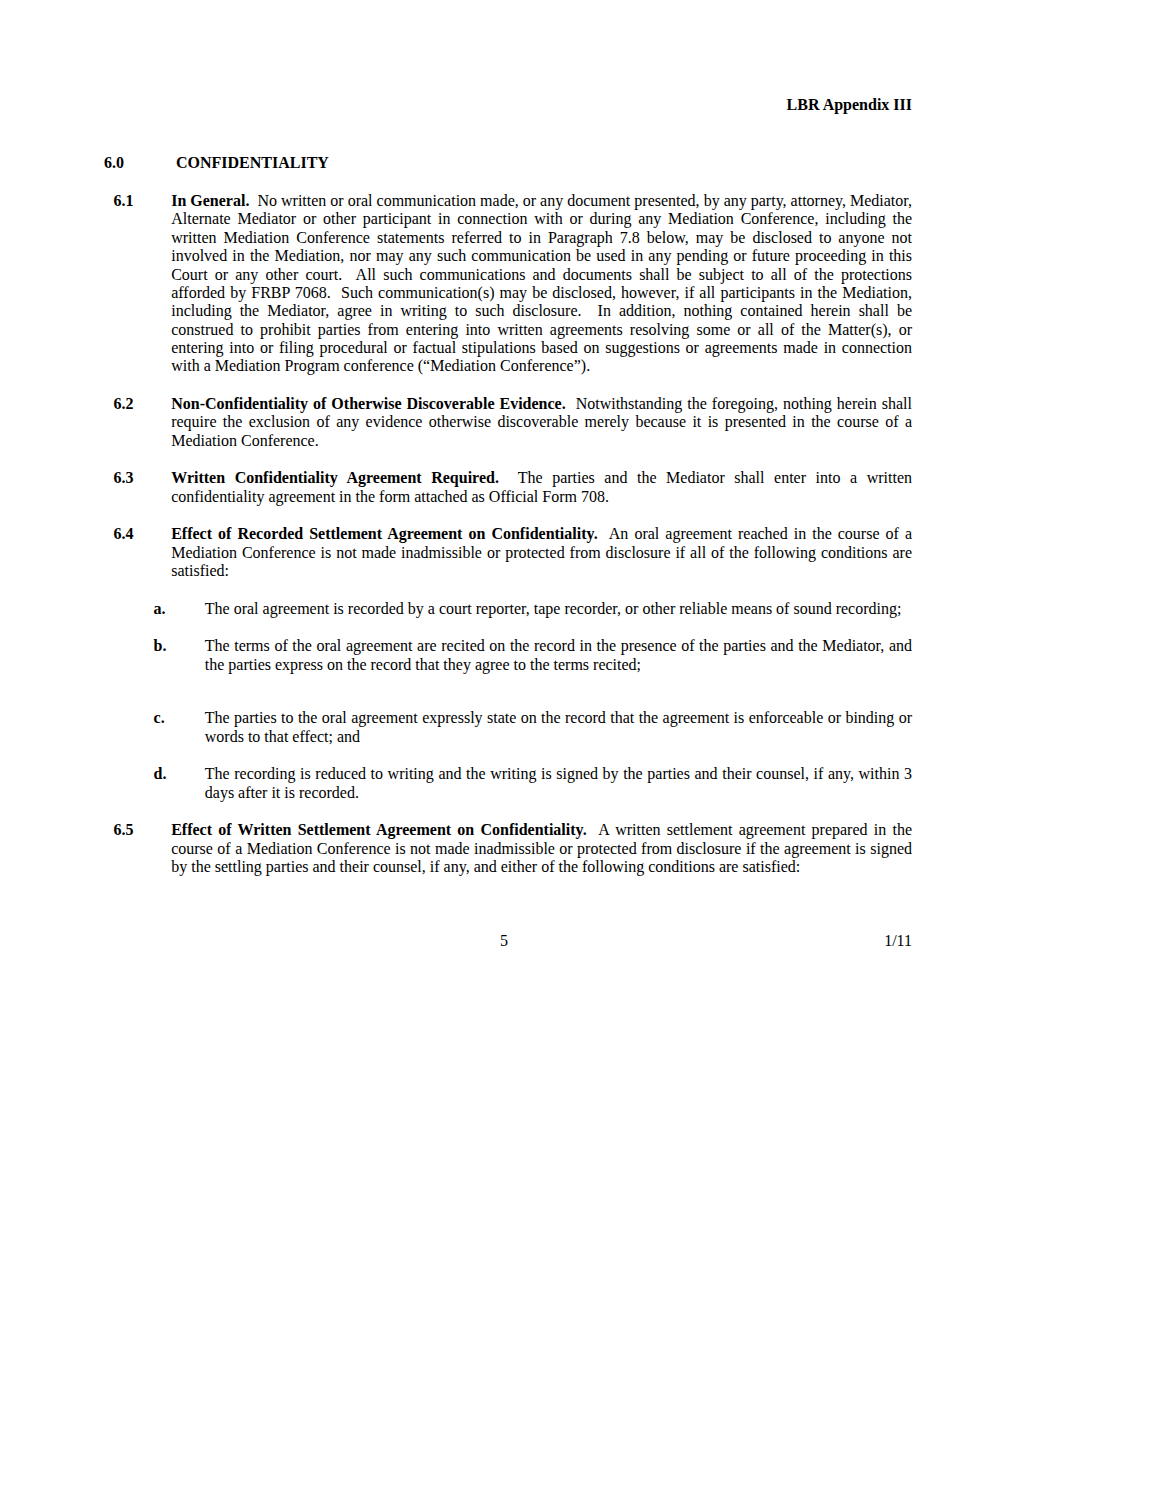LBR Appendix III
6.0
CONFIDENTIALITY
6.1
In General. No written or oral communication made, or any document presented, by any party, attorney, Mediator, Alternate Mediator or other participant in connection with or during any Mediation Conference, including the written Mediation Conference statements referred to in Paragraph 7.8 below, may be disclosed to anyone not involved in the Mediation, nor may any such communication be used in any pending or future proceeding in this Court or any other court. All such communications and documents shall be subject to all of the protections afforded by FRBP 7068. Such communication(s) may be disclosed, however, if all participants in the Mediation, including the Mediator, agree in writing to such disclosure. In addition, nothing contained herein shall be construed to prohibit parties from entering into written agreements resolving some or all of the Matter(s), or entering into or filing procedural or factual stipulations based on suggestions or agreements made in connection with a Mediation Program conference (“Mediation Conference”).
6.2
Non-Confidentiality of Otherwise Discoverable Evidence. Notwithstanding the foregoing, nothing herein shall require the exclusion of any evidence otherwise discoverable merely because it is presented in the course of a Mediation Conference.
6.3
Written Confidentiality Agreement Required. The parties and the Mediator shall enter into a written confidentiality agreement in the form attached as Official Form 708.
6.4
Effect of Recorded Settlement Agreement on Confidentiality. An oral agreement reached in the course of a Mediation Conference is not made inadmissible or protected from disclosure if all of the following conditions are satisfied:
a.
The oral agreement is recorded by a court reporter, tape recorder, or other reliable means of sound recording;
b.
The terms of the oral agreement are recited on the record in the presence of the parties and the Mediator, and the parties express on the record that they agree to the terms recited;
c.
The parties to the oral agreement expressly state on the record that the agreement is enforceable or binding or words to that effect; and
d.
The recording is reduced to writing and the writing is signed by the parties and their counsel, if any, within 3 days after it is recorded.
6.5
Effect of Written Settlement Agreement on Confidentiality. A written settlement agreement prepared in the course of a Mediation Conference is not made inadmissible or protected from disclosure if the agreement is signed by the settling parties and their counsel, if any, and either of the following conditions are satisfied:
5
1/11